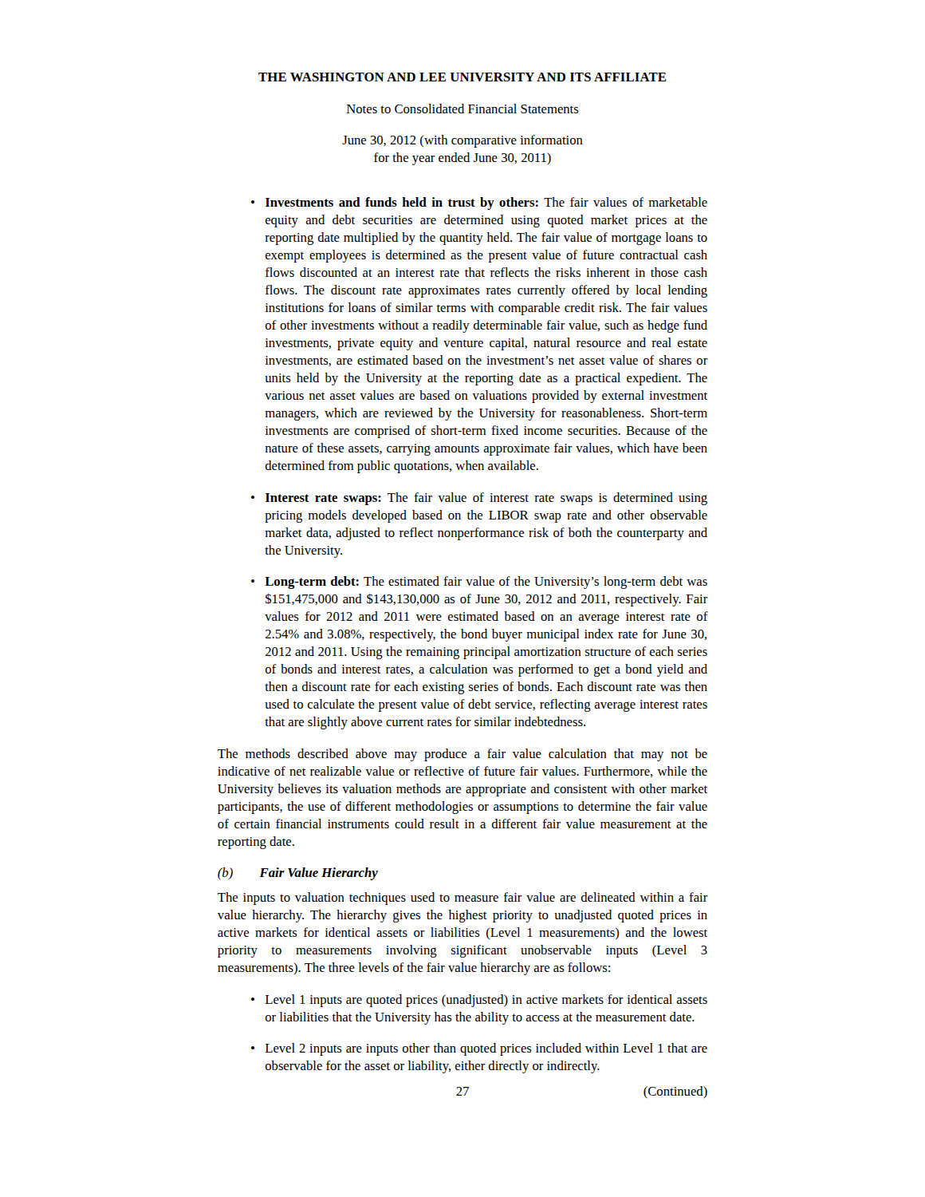THE WASHINGTON AND LEE UNIVERSITY AND ITS AFFILIATE
Notes to Consolidated Financial Statements
June 30, 2012 (with comparative information
for the year ended June 30, 2011)
Investments and funds held in trust by others: The fair values of marketable equity and debt securities are determined using quoted market prices at the reporting date multiplied by the quantity held. The fair value of mortgage loans to exempt employees is determined as the present value of future contractual cash flows discounted at an interest rate that reflects the risks inherent in those cash flows. The discount rate approximates rates currently offered by local lending institutions for loans of similar terms with comparable credit risk. The fair values of other investments without a readily determinable fair value, such as hedge fund investments, private equity and venture capital, natural resource and real estate investments, are estimated based on the investment’s net asset value of shares or units held by the University at the reporting date as a practical expedient. The various net asset values are based on valuations provided by external investment managers, which are reviewed by the University for reasonableness. Short-term investments are comprised of short-term fixed income securities. Because of the nature of these assets, carrying amounts approximate fair values, which have been determined from public quotations, when available.
Interest rate swaps: The fair value of interest rate swaps is determined using pricing models developed based on the LIBOR swap rate and other observable market data, adjusted to reflect nonperformance risk of both the counterparty and the University.
Long-term debt: The estimated fair value of the University’s long-term debt was $151,475,000 and $143,130,000 as of June 30, 2012 and 2011, respectively. Fair values for 2012 and 2011 were estimated based on an average interest rate of 2.54% and 3.08%, respectively, the bond buyer municipal index rate for June 30, 2012 and 2011. Using the remaining principal amortization structure of each series of bonds and interest rates, a calculation was performed to get a bond yield and then a discount rate for each existing series of bonds. Each discount rate was then used to calculate the present value of debt service, reflecting average interest rates that are slightly above current rates for similar indebtedness.
The methods described above may produce a fair value calculation that may not be indicative of net realizable value or reflective of future fair values. Furthermore, while the University believes its valuation methods are appropriate and consistent with other market participants, the use of different methodologies or assumptions to determine the fair value of certain financial instruments could result in a different fair value measurement at the reporting date.
(b) Fair Value Hierarchy
The inputs to valuation techniques used to measure fair value are delineated within a fair value hierarchy. The hierarchy gives the highest priority to unadjusted quoted prices in active markets for identical assets or liabilities (Level 1 measurements) and the lowest priority to measurements involving significant unobservable inputs (Level 3 measurements). The three levels of the fair value hierarchy are as follows:
Level 1 inputs are quoted prices (unadjusted) in active markets for identical assets or liabilities that the University has the ability to access at the measurement date.
Level 2 inputs are inputs other than quoted prices included within Level 1 that are observable for the asset or liability, either directly or indirectly.
27 (Continued)